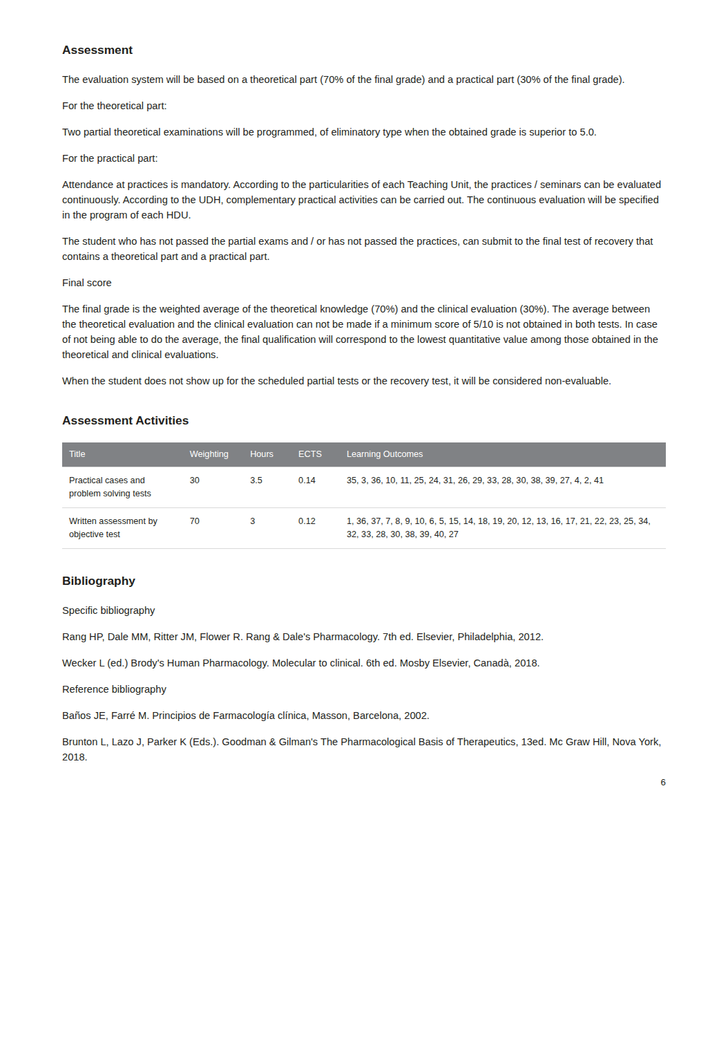Assessment
The evaluation system will be based on a theoretical part (70% of the final grade) and a practical part (30% of the final grade).
For the theoretical part:
Two partial theoretical examinations will be programmed, of eliminatory type when the obtained grade is superior to 5.0.
For the practical part:
Attendance at practices is mandatory. According to the particularities of each Teaching Unit, the practices / seminars can be evaluated continuously. According to the UDH, complementary practical activities can be carried out. The continuous evaluation will be specified in the program of each HDU.
The student who has not passed the partial exams and / or has not passed the practices, can submit to the final test of recovery that contains a theoretical part and a practical part.
Final score
The final grade is the weighted average of the theoretical knowledge (70%) and the clinical evaluation (30%). The average between the theoretical evaluation and the clinical evaluation can not be made if a minimum score of 5/10 is not obtained in both tests. In case of not being able to do the average, the final qualification will correspond to the lowest quantitative value among those obtained in the theoretical and clinical evaluations.
When the student does not show up for the scheduled partial tests or the recovery test, it will be considered non-evaluable.
Assessment Activities
| Title | Weighting | Hours | ECTS | Learning Outcomes |
| --- | --- | --- | --- | --- |
| Practical cases and problem solving tests | 30 | 3.5 | 0.14 | 35, 3, 36, 10, 11, 25, 24, 31, 26, 29, 33, 28, 30, 38, 39, 27, 4, 2, 41 |
| Written assessment by objective test | 70 | 3 | 0.12 | 1, 36, 37, 7, 8, 9, 10, 6, 5, 15, 14, 18, 19, 20, 12, 13, 16, 17, 21, 22, 23, 25, 34, 32, 33, 28, 30, 38, 39, 40, 27 |
Bibliography
Specific bibliography
Rang HP, Dale MM, Ritter JM, Flower R. Rang & Dale's Pharmacology. 7th ed. Elsevier, Philadelphia, 2012.
Wecker L (ed.) Brody's Human Pharmacology. Molecular to clinical. 6th ed. Mosby Elsevier, Canadà, 2018.
Reference bibliography
Baños JE, Farré M. Principios de Farmacología clínica, Masson, Barcelona, 2002.
Brunton L, Lazo J, Parker K (Eds.). Goodman & Gilman's The Pharmacological Basis of Therapeutics, 13ed. Mc Graw Hill, Nova York, 2018.
6